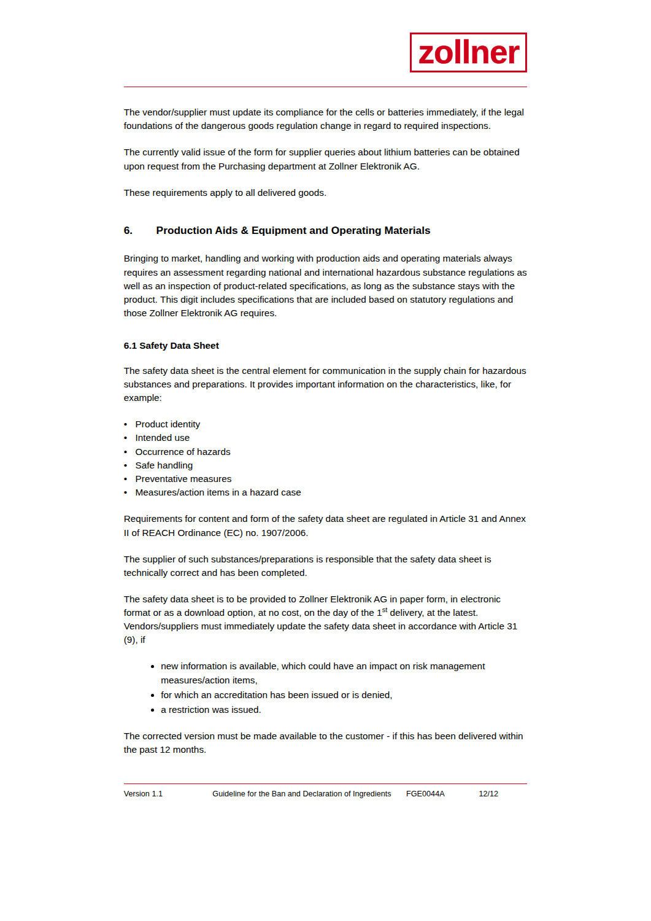zollner
The vendor/supplier must update its compliance for the cells or batteries immediately, if the legal foundations of the dangerous goods regulation change in regard to required inspections.
The currently valid issue of the form for supplier queries about lithium batteries can be obtained upon request from the Purchasing department at Zollner Elektronik AG.
These requirements apply to all delivered goods.
6. Production Aids & Equipment and Operating Materials
Bringing to market, handling and working with production aids and operating materials always requires an assessment regarding national and international hazardous substance regulations as well as an inspection of product-related specifications, as long as the substance stays with the product. This digit includes specifications that are included based on statutory regulations and those Zollner Elektronik AG requires.
6.1 Safety Data Sheet
The safety data sheet is the central element for communication in the supply chain for hazardous substances and preparations. It provides important information on the characteristics, like, for example:
Product identity
Intended use
Occurrence of hazards
Safe handling
Preventative measures
Measures/action items in a hazard case
Requirements for content and form of the safety data sheet are regulated in Article 31 and Annex II of REACH Ordinance (EC) no. 1907/2006.
The supplier of such substances/preparations is responsible that the safety data sheet is technically correct and has been completed.
The safety data sheet is to be provided to Zollner Elektronik AG in paper form, in electronic format or as a download option, at no cost, on the day of the 1st delivery, at the latest. Vendors/suppliers must immediately update the safety data sheet in accordance with Article 31 (9), if
new information is available, which could have an impact on risk management measures/action items,
for which an accreditation has been issued or is denied,
a restriction was issued.
The corrected version must be made available to the customer - if this has been delivered within the past 12 months.
Version 1.1
Guideline for the Ban and Declaration of Ingredients
FGE0044A
12/12